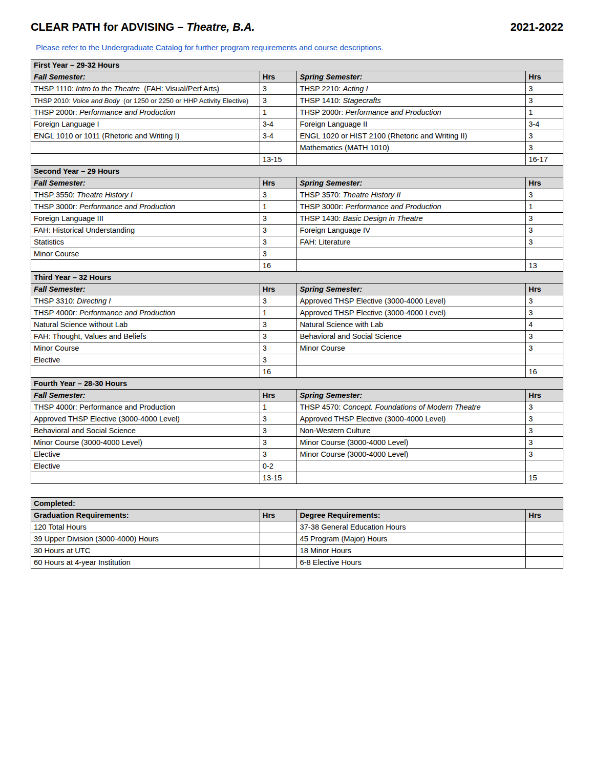CLEAR PATH for ADVISING – Theatre, B.A.
2021-2022
Please refer to the Undergraduate Catalog for further program requirements and course descriptions.
| First Year – 29-32 Hours |
| Fall Semester: | Hrs | Spring Semester: | Hrs |
| THSP 1110: Intro to the Theatre (FAH: Visual/Perf Arts) | 3 | THSP 2210: Acting I | 3 |
| THSP 2010: Voice and Body (or 1250 or 2250 or HHP Activity Elective) | 3 | THSP 1410: Stagecrafts | 3 |
| THSP 2000r: Performance and Production | 1 | THSP 2000r: Performance and Production | 1 |
| Foreign Language I | 3-4 | Foreign Language II | 3-4 |
| ENGL 1010 or 1011 (Rhetoric and Writing I) | 3-4 | ENGL 1020 or HIST 2100 (Rhetoric and Writing II) | 3 |
| | | Mathematics (MATH 1010) | 3 |
| | 13-15 | | 16-17 |
| Second Year – 29 Hours |
| Fall Semester: | Hrs | Spring Semester: | Hrs |
| THSP 3550: Theatre History I | 3 | THSP 3570: Theatre History II | 3 |
| THSP 3000r: Performance and Production | 1 | THSP 3000r: Performance and Production | 1 |
| Foreign Language III | 3 | THSP 1430: Basic Design in Theatre | 3 |
| FAH: Historical Understanding | 3 | Foreign Language IV | 3 |
| Statistics | 3 | FAH: Literature | 3 |
| Minor Course | 3 | | |
| | 16 | | 13 |
| Third Year – 32 Hours |
| Fall Semester: | Hrs | Spring Semester: | Hrs |
| THSP 3310: Directing I | 3 | Approved THSP Elective (3000-4000 Level) | 3 |
| THSP 4000r: Performance and Production | 1 | Approved THSP Elective (3000-4000 Level) | 3 |
| Natural Science without Lab | 3 | Natural Science with Lab | 4 |
| FAH: Thought, Values and Beliefs | 3 | Behavioral and Social Science | 3 |
| Minor Course | 3 | Minor Course | 3 |
| Elective | 3 | | |
| | 16 | | 16 |
| Fourth Year – 28-30 Hours |
| Fall Semester: | Hrs | Spring Semester: | Hrs |
| THSP 4000r: Performance and Production | 1 | THSP 4570: Concept. Foundations of Modern Theatre | 3 |
| Approved THSP Elective (3000-4000 Level) | 3 | Approved THSP Elective (3000-4000 Level) | 3 |
| Behavioral and Social Science | 3 | Non-Western Culture | 3 |
| Minor Course (3000-4000 Level) | 3 | Minor Course (3000-4000 Level) | 3 |
| Elective | 3 | Minor Course (3000-4000 Level) | 3 |
| Elective | 0-2 | | |
| | 13-15 | | 15 |
| Completed: |
| Graduation Requirements: | Hrs | Degree Requirements: | Hrs |
| 120 Total Hours | | 37-38 General Education Hours | |
| 39 Upper Division (3000-4000) Hours | | 45 Program (Major) Hours | |
| 30 Hours at UTC | | 18 Minor Hours | |
| 60 Hours at 4-year Institution | | 6-8 Elective Hours | |